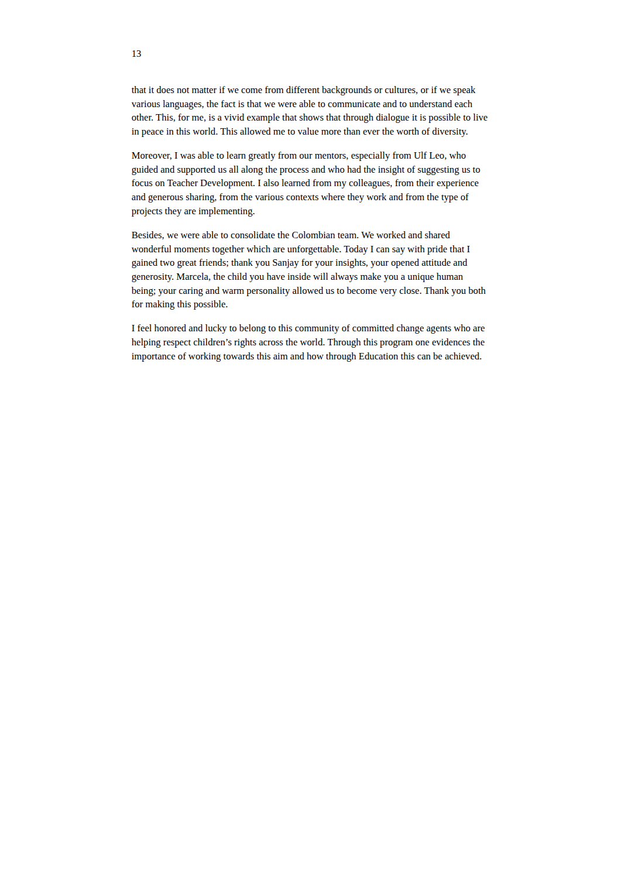13
that it does not matter if we come from different backgrounds or cultures, or if we speak various languages, the fact is that we were able to communicate and to understand each other. This, for me, is a vivid example that shows that through dialogue it is possible to live in peace in this world. This allowed me to value more than ever the worth of diversity.
Moreover, I was able to learn greatly from our mentors, especially from Ulf Leo, who guided and supported us all along the process and who had the insight of suggesting us to focus on Teacher Development. I also learned from my colleagues, from their experience and generous sharing, from the various contexts where they work and from the type of projects they are implementing.
Besides, we were able to consolidate the Colombian team. We worked and shared wonderful moments together which are unforgettable. Today I can say with pride that I gained two great friends; thank you Sanjay for your insights, your opened attitude and generosity. Marcela, the child you have inside will always make you a unique human being; your caring and warm personality allowed us to become very close. Thank you both for making this possible.
I feel honored and lucky to belong to this community of committed change agents who are helping respect children’s rights across the world. Through this program one evidences the importance of working towards this aim and how through Education this can be achieved.